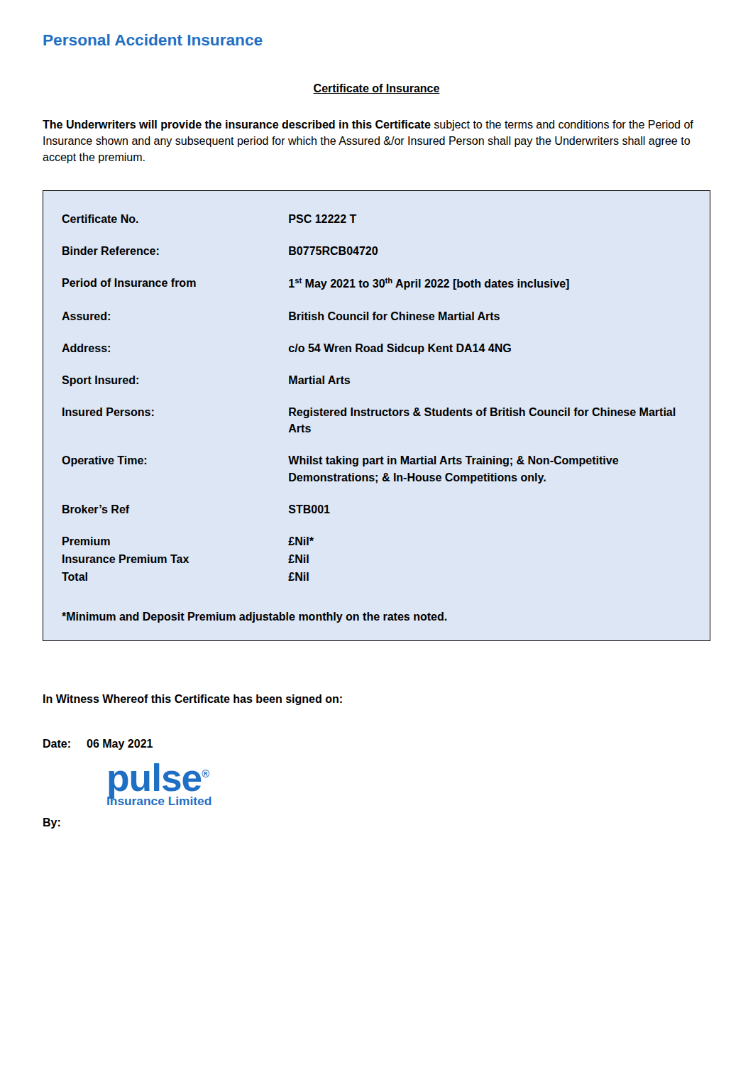Personal Accident Insurance
Certificate of Insurance
The Underwriters will provide the insurance described in this Certificate subject to the terms and conditions for the Period of Insurance shown and any subsequent period for which the Assured &/or Insured Person shall pay the Underwriters shall agree to accept the premium.
| Certificate No. | PSC 12222 T |
| Binder Reference: | B0775RCB04720 |
| Period of Insurance from | 1 st May 2021 to 30 th April 2022 [both dates inclusive] |
| Assured: | British Council for Chinese Martial Arts |
| Address: | c/o 54 Wren Road Sidcup Kent DA14 4NG |
| Sport Insured: | Martial Arts |
| Insured Persons: | Registered Instructors & Students of British Council for Chinese Martial Arts |
| Operative Time: | Whilst taking part in Martial Arts Training; & Non-Competitive Demonstrations; & In-House Competitions only. |
| Broker’s Ref | STB001 |
| Premium | £Nil* |
| Insurance Premium Tax | £Nil |
| Total | £Nil |
*Minimum and Deposit Premium adjustable monthly on the rates noted.
In Witness Whereof this Certificate has been signed on:
Date: 06 May 2021
pulse®
Insurance Limited
By: